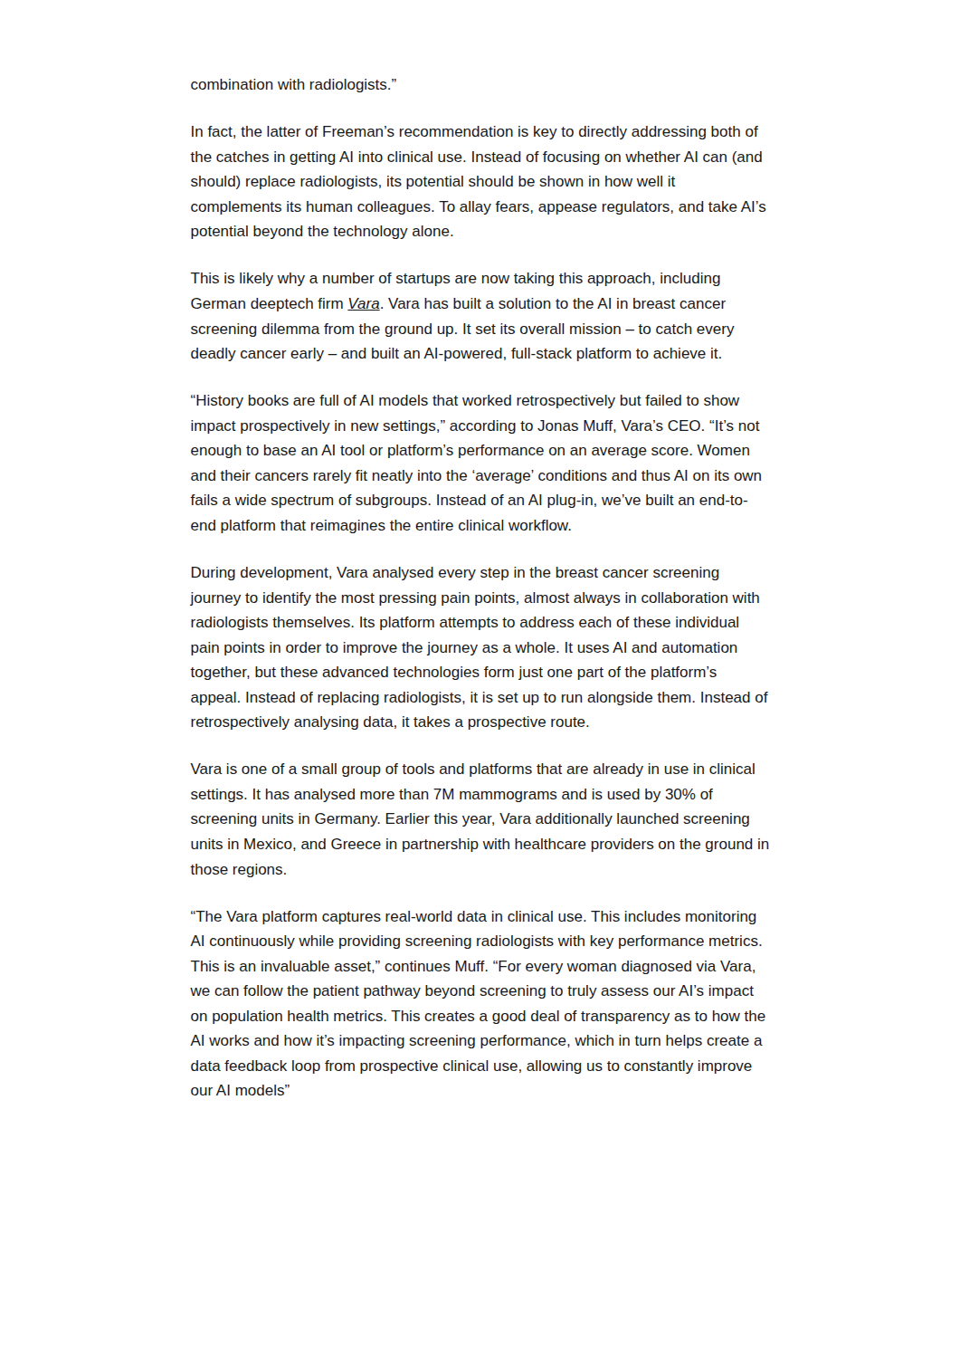combination with radiologists.”
In fact, the latter of Freeman’s recommendation is key to directly addressing both of the catches in getting AI into clinical use. Instead of focusing on whether AI can (and should) replace radiologists, its potential should be shown in how well it complements its human colleagues. To allay fears, appease regulators, and take AI’s potential beyond the technology alone.
This is likely why a number of startups are now taking this approach, including German deeptech firm Vara. Vara has built a solution to the AI in breast cancer screening dilemma from the ground up. It set its overall mission – to catch every deadly cancer early – and built an AI-powered, full-stack platform to achieve it.
“History books are full of AI models that worked retrospectively but failed to show impact prospectively in new settings,” according to Jonas Muff, Vara’s CEO. “It’s not enough to base an AI tool or platform’s performance on an average score. Women and their cancers rarely fit neatly into the ‘average’ conditions and thus AI on its own fails a wide spectrum of subgroups. Instead of an AI plug-in, we’ve built an end-to-end platform that reimagines the entire clinical workflow.
During development, Vara analysed every step in the breast cancer screening journey to identify the most pressing pain points, almost always in collaboration with radiologists themselves. Its platform attempts to address each of these individual pain points in order to improve the journey as a whole. It uses AI and automation together, but these advanced technologies form just one part of the platform’s appeal. Instead of replacing radiologists, it is set up to run alongside them. Instead of retrospectively analysing data, it takes a prospective route.
Vara is one of a small group of tools and platforms that are already in use in clinical settings. It has analysed more than 7M mammograms and is used by 30% of screening units in Germany. Earlier this year, Vara additionally launched screening units in Mexico, and Greece in partnership with healthcare providers on the ground in those regions.
“The Vara platform captures real-world data in clinical use. This includes monitoring AI continuously while providing screening radiologists with key performance metrics. This is an invaluable asset,” continues Muff. “For every woman diagnosed via Vara, we can follow the patient pathway beyond screening to truly assess our AI’s impact on population health metrics. This creates a good deal of transparency as to how the AI works and how it’s impacting screening performance, which in turn helps create a data feedback loop from prospective clinical use, allowing us to constantly improve our AI models”